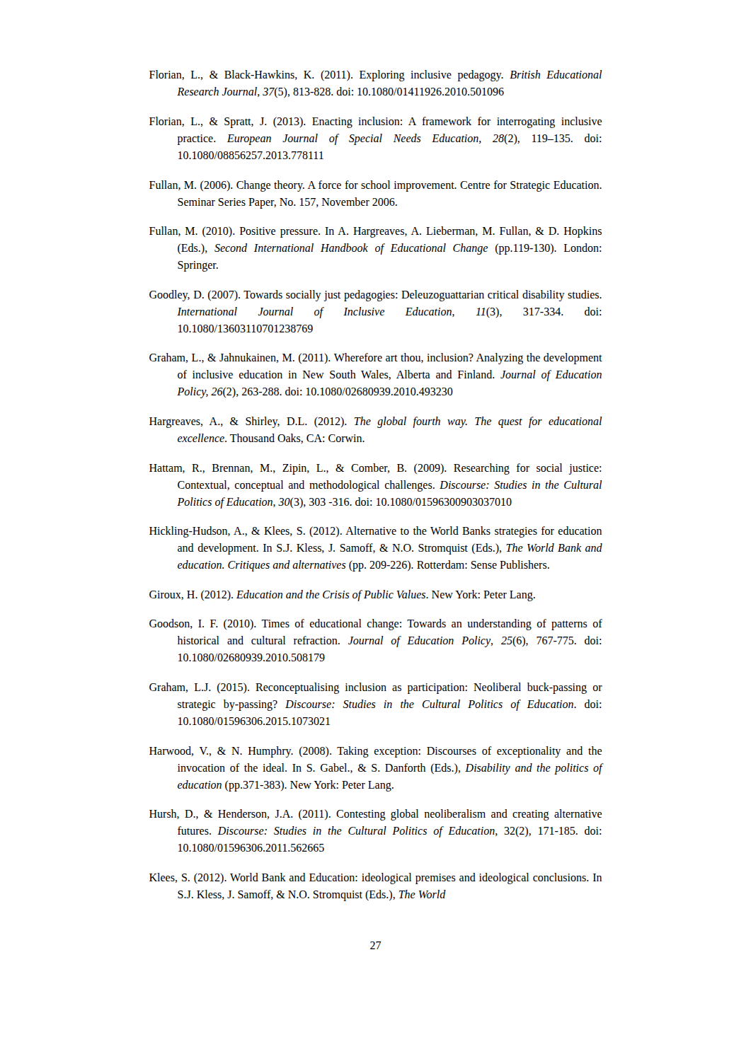Florian, L., & Black-Hawkins, K. (2011). Exploring inclusive pedagogy. British Educational Research Journal, 37(5), 813-828. doi: 10.1080/01411926.2010.501096
Florian, L., & Spratt, J. (2013). Enacting inclusion: A framework for interrogating inclusive practice. European Journal of Special Needs Education, 28(2), 119–135. doi: 10.1080/08856257.2013.778111
Fullan, M. (2006). Change theory. A force for school improvement. Centre for Strategic Education. Seminar Series Paper, No. 157, November 2006.
Fullan, M. (2010). Positive pressure. In A. Hargreaves, A. Lieberman, M. Fullan, & D. Hopkins (Eds.), Second International Handbook of Educational Change (pp.119-130). London: Springer.
Goodley, D. (2007). Towards socially just pedagogies: Deleuzoguattarian critical disability studies. International Journal of Inclusive Education, 11(3), 317-334. doi: 10.1080/13603110701238769
Graham, L., & Jahnukainen, M. (2011). Wherefore art thou, inclusion? Analyzing the development of inclusive education in New South Wales, Alberta and Finland. Journal of Education Policy, 26(2), 263-288. doi: 10.1080/02680939.2010.493230
Hargreaves, A., & Shirley, D.L. (2012). The global fourth way. The quest for educational excellence. Thousand Oaks, CA: Corwin.
Hattam, R., Brennan, M., Zipin, L., & Comber, B. (2009). Researching for social justice: Contextual, conceptual and methodological challenges. Discourse: Studies in the Cultural Politics of Education, 30(3), 303 -316. doi: 10.1080/01596300903037010
Hickling-Hudson, A., & Klees, S. (2012). Alternative to the World Banks strategies for education and development. In S.J. Kless, J. Samoff, & N.O. Stromquist (Eds.), The World Bank and education. Critiques and alternatives (pp. 209-226). Rotterdam: Sense Publishers.
Giroux, H. (2012). Education and the Crisis of Public Values. New York: Peter Lang.
Goodson, I. F. (2010). Times of educational change: Towards an understanding of patterns of historical and cultural refraction. Journal of Education Policy, 25(6), 767-775. doi: 10.1080/02680939.2010.508179
Graham, L.J. (2015). Reconceptualising inclusion as participation: Neoliberal buck-passing or strategic by-passing? Discourse: Studies in the Cultural Politics of Education. doi: 10.1080/01596306.2015.1073021
Harwood, V., & N. Humphry. (2008). Taking exception: Discourses of exceptionality and the invocation of the ideal. In S. Gabel., & S. Danforth (Eds.), Disability and the politics of education (pp.371-383). New York: Peter Lang.
Hursh, D., & Henderson, J.A. (2011). Contesting global neoliberalism and creating alternative futures. Discourse: Studies in the Cultural Politics of Education, 32(2), 171-185. doi: 10.1080/01596306.2011.562665
Klees, S. (2012). World Bank and Education: ideological premises and ideological conclusions. In S.J. Kless, J. Samoff, & N.O. Stromquist (Eds.), The World
27